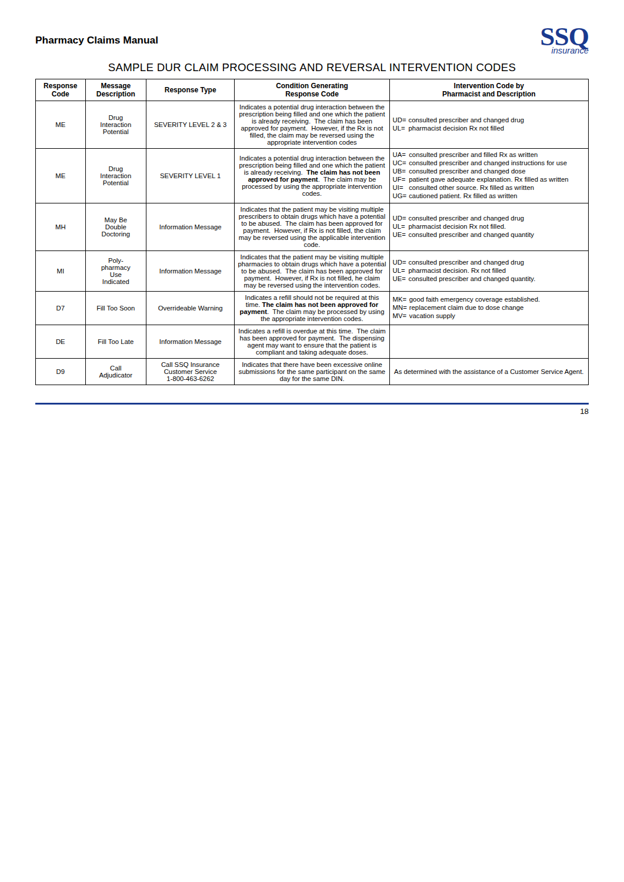Pharmacy Claims Manual
SSQ insurance
SAMPLE DUR CLAIM PROCESSING AND REVERSAL INTERVENTION CODES
| Response Code | Message Description | Response Type | Condition Generating Response Code | Intervention Code by Pharmacist and Description |
| --- | --- | --- | --- | --- |
| ME | Drug Interaction Potential | SEVERITY LEVEL 2 & 3 | Indicates a potential drug interaction between the prescription being filled and one which the patient is already receiving. The claim has been approved for payment. However, if the Rx is not filled, the claim may be reversed using the appropriate intervention codes | / UD= / consulted prescriber and changed drug / / UL= / pharmacist decision Rx not filled / |
| ME | Drug Interaction Potential | SEVERITY LEVEL 1 | Indicates a potential drug interaction between the prescription being filled and one which the patient is already receiving. The claim has not been approved for payment . The claim may be processed by using the appropriate intervention codes. | / UA= / consulted prescriber and filled Rx as written / / UC= / consulted prescriber and changed instructions for use / / UB= / consulted prescriber and changed dose / / UF= / patient gave adequate explanation. Rx filled as written / / UI= / consulted other source. Rx filled as written / / UG= / cautioned patient. Rx filled as written / |
| MH | May Be Double Doctoring | Information Message | Indicates that the patient may be visiting multiple prescribers to obtain drugs which have a potential to be abused. The claim has been approved for payment. However, if Rx is not filled, the claim may be reversed using the applicable intervention code. | / UD= / consulted prescriber and changed drug / / UL= / pharmacist decision Rx not filled. / / UE= / consulted prescriber and changed quantity / |
| MI | Poly- pharmacy Use Indicated | Information Message | Indicates that the patient may be visiting multiple pharmacies to obtain drugs which have a potential to be abused. The claim has been approved for payment. However, if Rx is not filled, he claim may be reversed using the intervention codes. | / UD= / consulted prescriber and changed drug / / UL= / pharmacist decision. Rx not filled / / UE= / consulted prescriber and changed quantity. / |
| D7 | Fill Too Soon | Overrideable Warning | Indicates a refill should not be required at this time. The claim has not been approved for payment . The claim may be processed by using the appropriate intervention codes. | / MK= / good faith emergency coverage established. / / MN= / replacement claim due to dose change / / MV= / vacation supply / |
| DE | Fill Too Late | Information Message | Indicates a refill is overdue at this time. The claim has been approved for payment. The dispensing agent may want to ensure that the patient is compliant and taking adequate doses. | |
| D9 | Call Adjudicator | Call SSQ Insurance Customer Service 1-800-463-6262 | Indicates that there have been excessive online submissions for the same participant on the same day for the same DIN. | As determined with the assistance of a Customer Service Agent. |
18